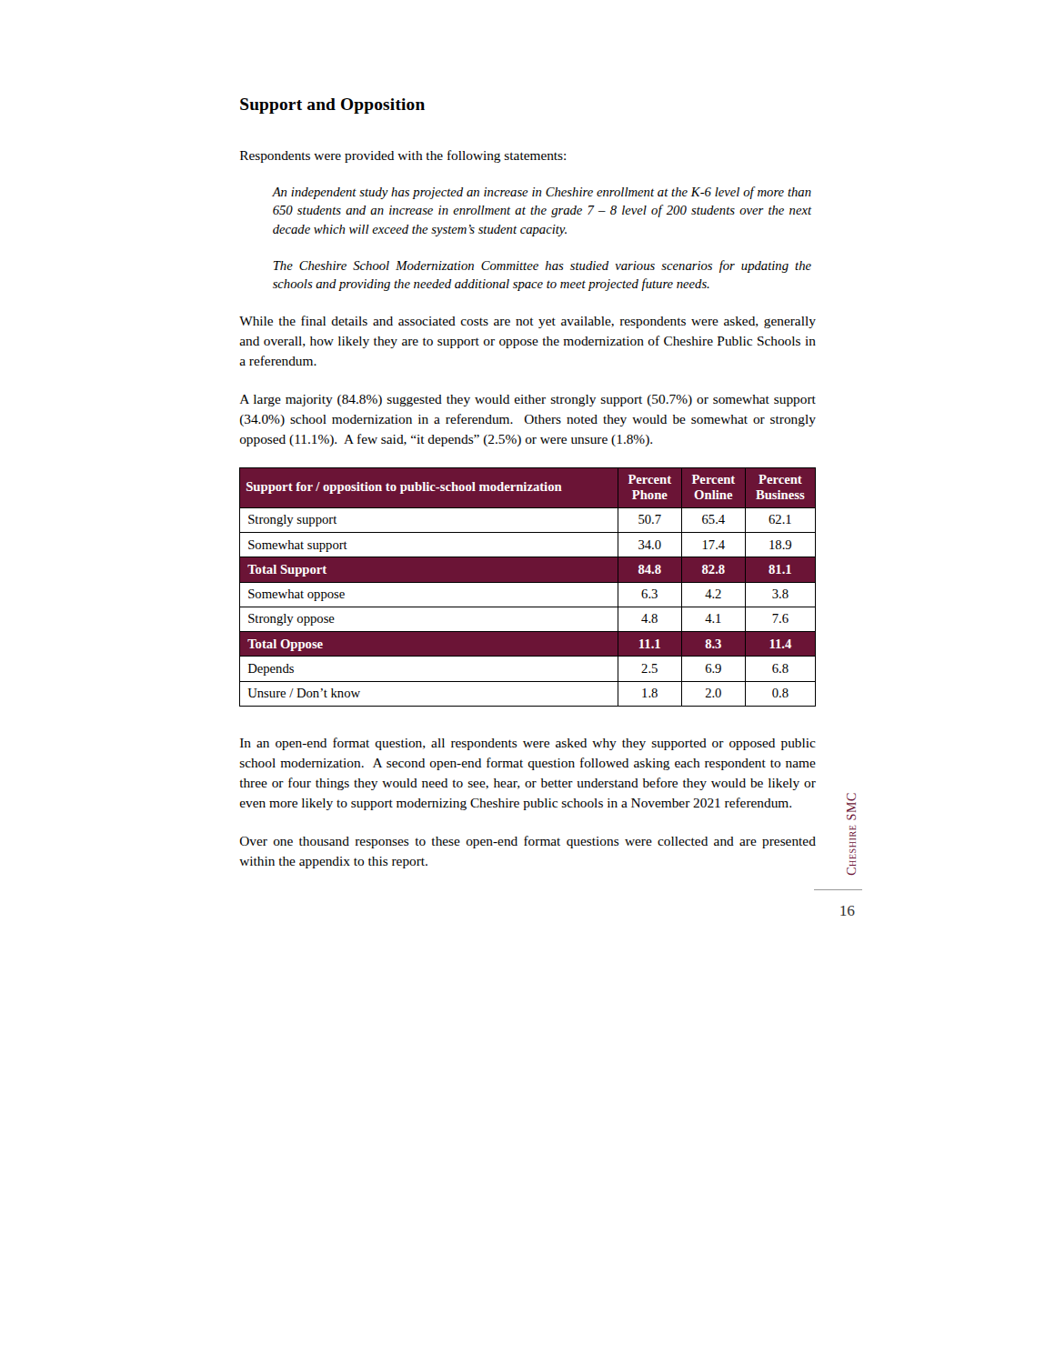Support and Opposition
Respondents were provided with the following statements:
An independent study has projected an increase in Cheshire enrollment at the K-6 level of more than 650 students and an increase in enrollment at the grade 7 – 8 level of 200 students over the next decade which will exceed the system’s student capacity.
The Cheshire School Modernization Committee has studied various scenarios for updating the schools and providing the needed additional space to meet projected future needs.
While the final details and associated costs are not yet available, respondents were asked, generally and overall, how likely they are to support or oppose the modernization of Cheshire Public Schools in a referendum.
A large majority (84.8%) suggested they would either strongly support (50.7%) or somewhat support (34.0%) school modernization in a referendum. Others noted they would be somewhat or strongly opposed (11.1%). A few said, “it depends” (2.5%) or were unsure (1.8%).
| Support for / opposition to public-school modernization | Percent Phone | Percent Online | Percent Business |
| --- | --- | --- | --- |
| Strongly support | 50.7 | 65.4 | 62.1 |
| Somewhat support | 34.0 | 17.4 | 18.9 |
| Total Support | 84.8 | 82.8 | 81.1 |
| Somewhat oppose | 6.3 | 4.2 | 3.8 |
| Strongly oppose | 4.8 | 4.1 | 7.6 |
| Total Oppose | 11.1 | 8.3 | 11.4 |
| Depends | 2.5 | 6.9 | 6.8 |
| Unsure / Don’t know | 1.8 | 2.0 | 0.8 |
In an open-end format question, all respondents were asked why they supported or opposed public school modernization. A second open-end format question followed asking each respondent to name three or four things they would need to see, hear, or better understand before they would be likely or even more likely to support modernizing Cheshire public schools in a November 2021 referendum.
Over one thousand responses to these open-end format questions were collected and are presented within the appendix to this report.
Cheshire SMC
16